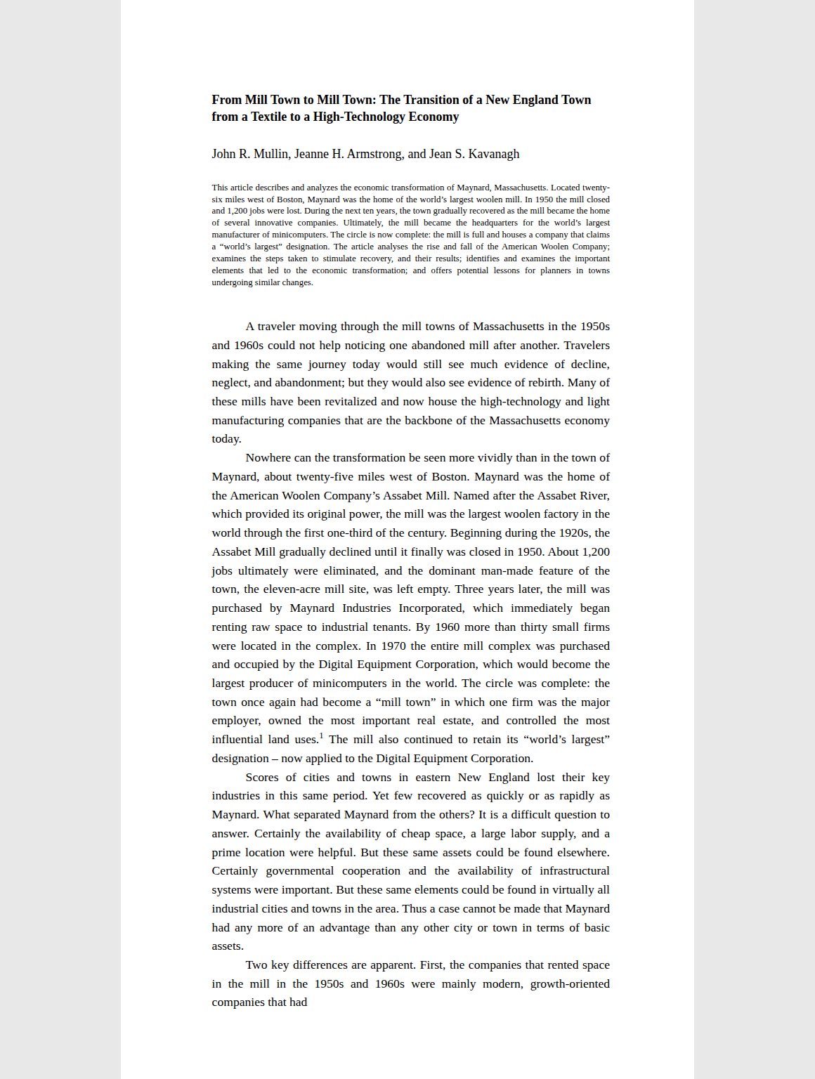From Mill Town to Mill Town: The Transition of a New England Town from a Textile to a High-Technology Economy
John R. Mullin, Jeanne H. Armstrong, and Jean S. Kavanagh
This article describes and analyzes the economic transformation of Maynard, Massachusetts. Located twenty-six miles west of Boston, Maynard was the home of the world’s largest woolen mill. In 1950 the mill closed and 1,200 jobs were lost. During the next ten years, the town gradually recovered as the mill became the home of several innovative companies. Ultimately, the mill became the headquarters for the world’s largest manufacturer of minicomputers. The circle is now complete: the mill is full and houses a company that claims a “world’s largest” designation. The article analyses the rise and fall of the American Woolen Company; examines the steps taken to stimulate recovery, and their results; identifies and examines the important elements that led to the economic transformation; and offers potential lessons for planners in towns undergoing similar changes.
A traveler moving through the mill towns of Massachusetts in the 1950s and 1960s could not help noticing one abandoned mill after another. Travelers making the same journey today would still see much evidence of decline, neglect, and abandonment; but they would also see evidence of rebirth. Many of these mills have been revitalized and now house the high-technology and light manufacturing companies that are the backbone of the Massachusetts economy today.
Nowhere can the transformation be seen more vividly than in the town of Maynard, about twenty-five miles west of Boston. Maynard was the home of the American Woolen Company’s Assabet Mill. Named after the Assabet River, which provided its original power, the mill was the largest woolen factory in the world through the first one-third of the century. Beginning during the 1920s, the Assabet Mill gradually declined until it finally was closed in 1950. About 1,200 jobs ultimately were eliminated, and the dominant man-made feature of the town, the eleven-acre mill site, was left empty. Three years later, the mill was purchased by Maynard Industries Incorporated, which immediately began renting raw space to industrial tenants. By 1960 more than thirty small firms were located in the complex. In 1970 the entire mill complex was purchased and occupied by the Digital Equipment Corporation, which would become the largest producer of minicomputers in the world. The circle was complete: the town once again had become a “mill town” in which one firm was the major employer, owned the most important real estate, and controlled the most influential land uses.1 The mill also continued to retain its “world’s largest” designation – now applied to the Digital Equipment Corporation.
Scores of cities and towns in eastern New England lost their key industries in this same period. Yet few recovered as quickly or as rapidly as Maynard. What separated Maynard from the others? It is a difficult question to answer. Certainly the availability of cheap space, a large labor supply, and a prime location were helpful. But these same assets could be found elsewhere. Certainly governmental cooperation and the availability of infrastructural systems were important. But these same elements could be found in virtually all industrial cities and towns in the area. Thus a case cannot be made that Maynard had any more of an advantage than any other city or town in terms of basic assets.
Two key differences are apparent. First, the companies that rented space in the mill in the 1950s and 1960s were mainly modern, growth-oriented companies that had